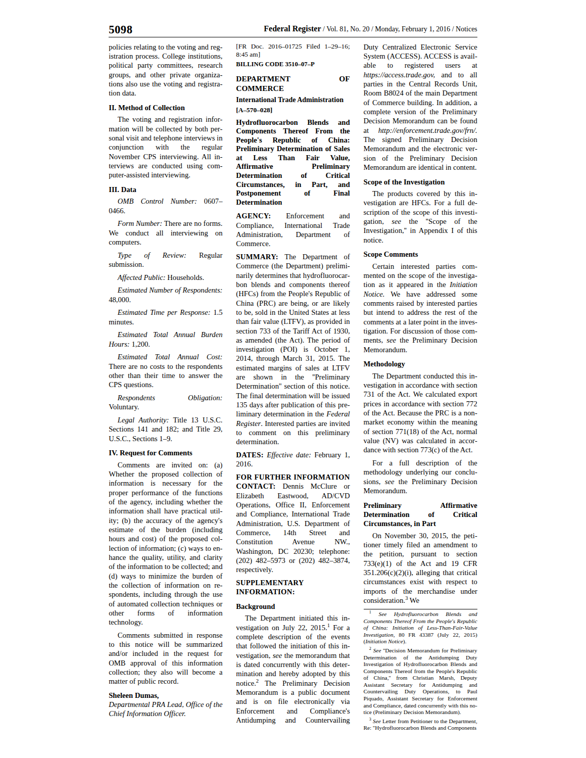5098
Federal Register / Vol. 81, No. 20 / Monday, February 1, 2016 / Notices
policies relating to the voting and registration process. College institutions, political party committees, research groups, and other private organizations also use the voting and registration data.
II. Method of Collection
The voting and registration information will be collected by both personal visit and telephone interviews in conjunction with the regular November CPS interviewing. All interviews are conducted using computer-assisted interviewing.
III. Data
OMB Control Number: 0607–0466.
Form Number: There are no forms. We conduct all interviewing on computers.
Type of Review: Regular submission.
Affected Public: Households.
Estimated Number of Respondents: 48,000.
Estimated Time per Response: 1.5 minutes.
Estimated Total Annual Burden Hours: 1,200.
Estimated Total Annual Cost: There are no costs to the respondents other than their time to answer the CPS questions.
Respondents Obligation: Voluntary.
Legal Authority: Title 13 U.S.C. Sections 141 and 182; and Title 29, U.S.C., Sections 1–9.
IV. Request for Comments
Comments are invited on: (a) Whether the proposed collection of information is necessary for the proper performance of the functions of the agency, including whether the information shall have practical utility; (b) the accuracy of the agency's estimate of the burden (including hours and cost) of the proposed collection of information; (c) ways to enhance the quality, utility, and clarity of the information to be collected; and (d) ways to minimize the burden of the collection of information on respondents, including through the use of automated collection techniques or other forms of information technology.
Comments submitted in response to this notice will be summarized and/or included in the request for OMB approval of this information collection; they also will become a matter of public record.
Sheleen Dumas,
Departmental PRA Lead, Office of the Chief Information Officer.
[FR Doc. 2016–01725 Filed 1–29–16; 8:45 am]
BILLING CODE 3510–07–P
DEPARTMENT OF COMMERCE
International Trade Administration
[A–570–028]
Hydrofluorocarbon Blends and Components Thereof From the People's Republic of China: Preliminary Determination of Sales at Less Than Fair Value, Affirmative Preliminary Determination of Critical Circumstances, in Part, and Postponement of Final Determination
AGENCY: Enforcement and Compliance, International Trade Administration, Department of Commerce.
SUMMARY: The Department of Commerce (the Department) preliminarily determines that hydrofluorocarbon blends and components thereof (HFCs) from the People's Republic of China (PRC) are being, or are likely to be, sold in the United States at less than fair value (LTFV), as provided in section 733 of the Tariff Act of 1930, as amended (the Act). The period of investigation (POI) is October 1, 2014, through March 31, 2015. The estimated margins of sales at LTFV are shown in the ''Preliminary Determination'' section of this notice. The final determination will be issued 135 days after publication of this preliminary determination in the Federal Register. Interested parties are invited to comment on this preliminary determination.
DATES: Effective date: February 1, 2016.
FOR FURTHER INFORMATION CONTACT: Dennis McClure or Elizabeth Eastwood, AD/CVD Operations, Office II, Enforcement and Compliance, International Trade Administration, U.S. Department of Commerce, 14th Street and Constitution Avenue NW., Washington, DC 20230; telephone: (202) 482–5973 or (202) 482–3874, respectively.
SUPPLEMENTARY INFORMATION:
Background
The Department initiated this investigation on July 22, 2015.1 For a complete description of the events that followed the initiation of this investigation, see the memorandum that is dated concurrently with this determination and hereby adopted by this notice.2 The Preliminary Decision Memorandum is a public document and is on file electronically via Enforcement and Compliance's Antidumping and Countervailing Duty Centralized Electronic Service System (ACCESS). ACCESS is available to registered users at https://access.trade.gov, and to all parties in the Central Records Unit, Room B8024 of the main Department of Commerce building. In addition, a complete version of the Preliminary Decision Memorandum can be found at http://enforcement.trade.gov/frn/. The signed Preliminary Decision Memorandum and the electronic version of the Preliminary Decision Memorandum are identical in content.
Scope of the Investigation
The products covered by this investigation are HFCs. For a full description of the scope of this investigation, see the ''Scope of the Investigation,'' in Appendix I of this notice.
Scope Comments
Certain interested parties commented on the scope of the investigation as it appeared in the Initiation Notice. We have addressed some comments raised by interested parties but intend to address the rest of the comments at a later point in the investigation. For discussion of those comments, see the Preliminary Decision Memorandum.
Methodology
The Department conducted this investigation in accordance with section 731 of the Act. We calculated export prices in accordance with section 772 of the Act. Because the PRC is a non-market economy within the meaning of section 771(18) of the Act, normal value (NV) was calculated in accordance with section 773(c) of the Act.
For a full description of the methodology underlying our conclusions, see the Preliminary Decision Memorandum.
Preliminary Affirmative Determination of Critical Circumstances, in Part
On November 30, 2015, the petitioner timely filed an amendment to the petition, pursuant to section 733(e)(1) of the Act and 19 CFR 351.206(c)(2)(i), alleging that critical circumstances exist with respect to imports of the merchandise under consideration.3 We
1 See Hydrofluorocarbon Blends and Components Thereof From the People's Republic of China: Initiation of Less-Than-Fair-Value Investigation, 80 FR 43387 (July 22, 2015) (Initiation Notice).
2 See ''Decision Memorandum for Preliminary Determination of the Antidumping Duty Investigation of Hydrofluorocarbon Blends and Components Thereof from the People's Republic of China,'' from Christian Marsh, Deputy Assistant Secretary for Antidumping and Countervailing Duty Operations, to Paul Piquado, Assistant Secretary for Enforcement and Compliance, dated concurrently with this notice (Preliminary Decision Memorandum).
3 See Letter from Petitioner to the Department, Re: ''Hydrofluorocarbon Blends and Components